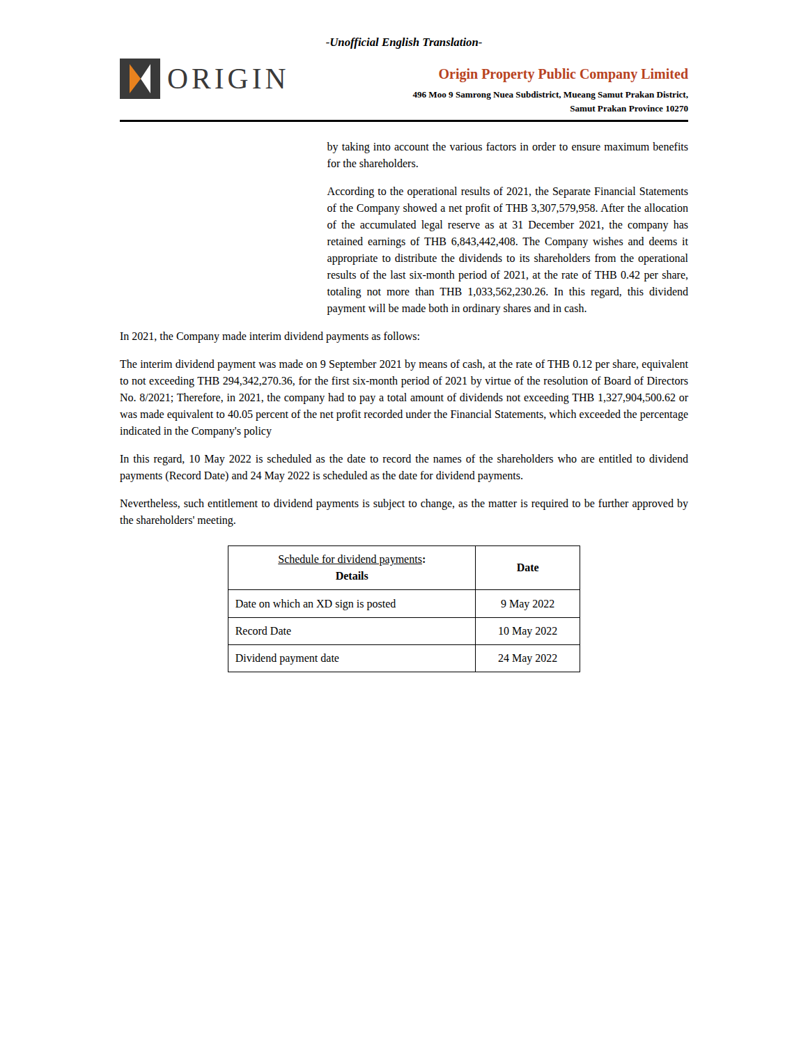-Unofficial English Translation-
ORIGIN
Origin Property Public Company Limited
496 Moo 9 Samrong Nuea Subdistrict, Mueang Samut Prakan District,
Samut Prakan Province 10270
by taking into account the various factors in order to ensure maximum benefits for the shareholders.
According to the operational results of 2021, the Separate Financial Statements of the Company showed a net profit of THB 3,307,579,958. After the allocation of the accumulated legal reserve as at 31 December 2021, the company has retained earnings of THB 6,843,442,408. The Company wishes and deems it appropriate to distribute the dividends to its shareholders from the operational results of the last six-month period of 2021, at the rate of THB 0.42 per share, totaling not more than THB 1,033,562,230.26. In this regard, this dividend payment will be made both in ordinary shares and in cash.
In 2021, the Company made interim dividend payments as follows:
The interim dividend payment was made on 9 September 2021 by means of cash, at the rate of THB 0.12 per share, equivalent to not exceeding THB 294,342,270.36, for the first six-month period of 2021 by virtue of the resolution of Board of Directors No. 8/2021; Therefore, in 2021, the company had to pay a total amount of dividends not exceeding THB 1,327,904,500.62 or was made equivalent to 40.05 percent of the net profit recorded under the Financial Statements, which exceeded the percentage indicated in the Company's policy
In this regard, 10 May 2022 is scheduled as the date to record the names of the shareholders who are entitled to dividend payments (Record Date) and 24 May 2022 is scheduled as the date for dividend payments.
Nevertheless, such entitlement to dividend payments is subject to change, as the matter is required to be further approved by the shareholders' meeting.
| Schedule for dividend payments : Details | Date |
| --- | --- |
| Date on which an XD sign is posted | 9 May 2022 |
| Record Date | 10 May 2022 |
| Dividend payment date | 24 May 2022 |